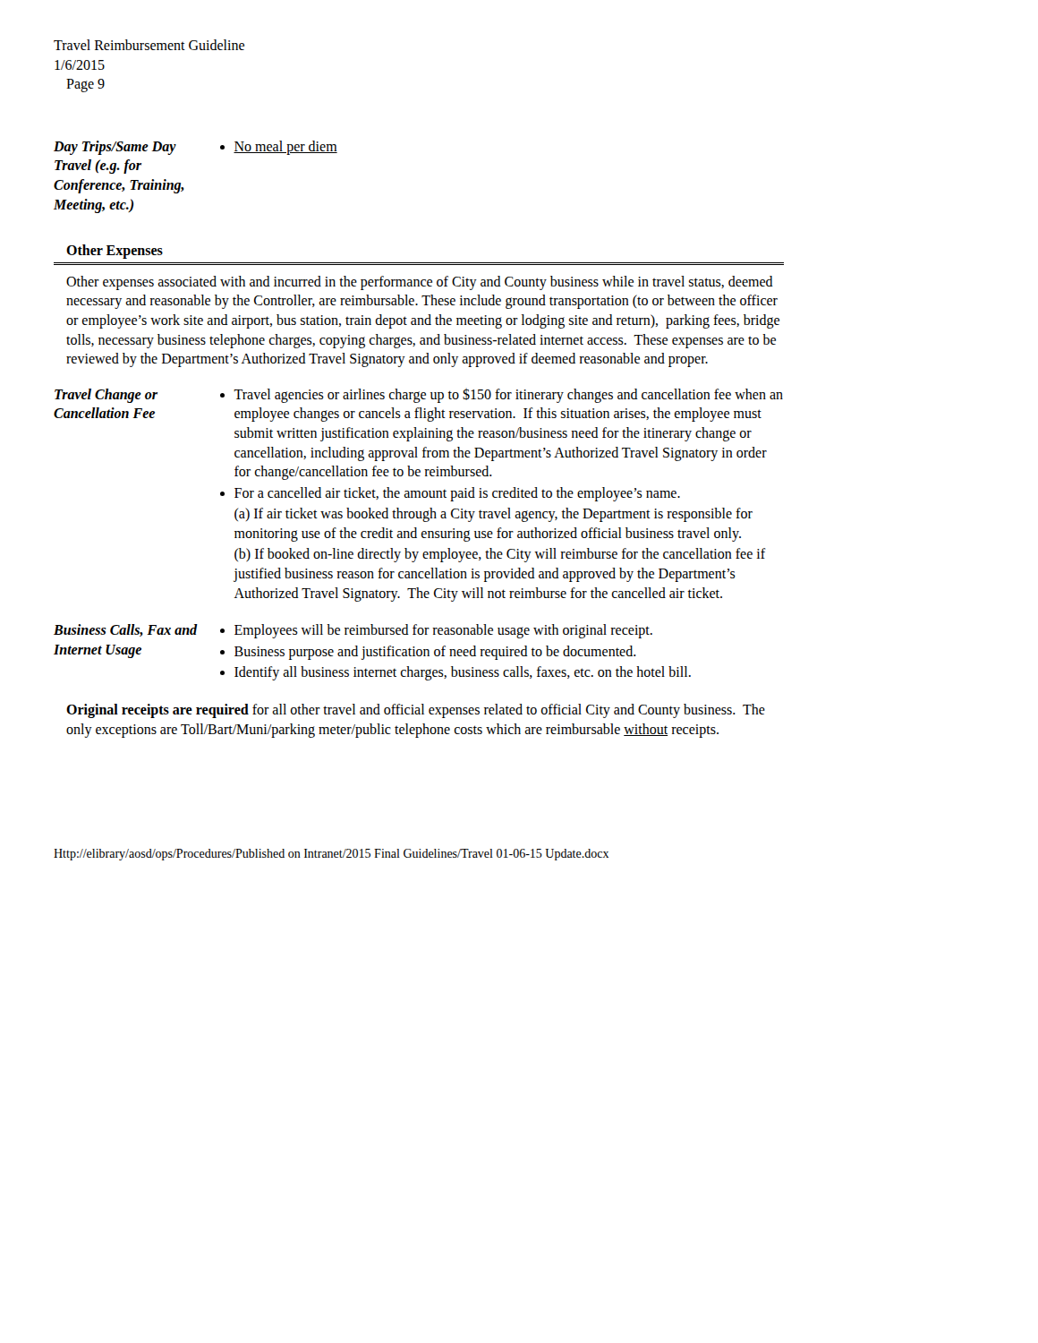Travel Reimbursement Guideline
1/6/2015
Page 9
| Day Trips/Same Day Travel (e.g. for Conference, Training, Meeting, etc.) | No meal per diem |
Other Expenses
Other expenses associated with and incurred in the performance of City and County business while in travel status, deemed necessary and reasonable by the Controller, are reimbursable. These include ground transportation (to or between the officer or employee’s work site and airport, bus station, train depot and the meeting or lodging site and return), parking fees, bridge tolls, necessary business telephone charges, copying charges, and business-related internet access. These expenses are to be reviewed by the Department’s Authorized Travel Signatory and only approved if deemed reasonable and proper.
| Travel Change or Cancellation Fee | Travel agencies or airlines charge up to $150 for itinerary changes and cancellation fee when an employee changes or cancels a flight reservation. If this situation arises, the employee must submit written justification explaining the reason/business need for the itinerary change or cancellation, including approval from the Department’s Authorized Travel Signatory in order for change/cancellation fee to be reimbursed. For a cancelled air ticket, the amount paid is credited to the employee’s name. (a) If air ticket was booked through a City travel agency, the Department is responsible for monitoring use of the credit and ensuring use for authorized official business travel only. (b) If booked on-line directly by employee, the City will reimburse for the cancellation fee if justified business reason for cancellation is provided and approved by the Department’s Authorized Travel Signatory. The City will not reimburse for the cancelled air ticket. |
| Business Calls, Fax and Internet Usage | Employees will be reimbursed for reasonable usage with original receipt. Business purpose and justification of need required to be documented. Identify all business internet charges, business calls, faxes, etc. on the hotel bill. |
Original receipts are required for all other travel and official expenses related to official City and County business. The only exceptions are Toll/Bart/Muni/parking meter/public telephone costs which are reimbursable without receipts.
Http://elibrary/aosd/ops/Procedures/Published on Intranet/2015 Final Guidelines/Travel 01-06-15 Update.docx